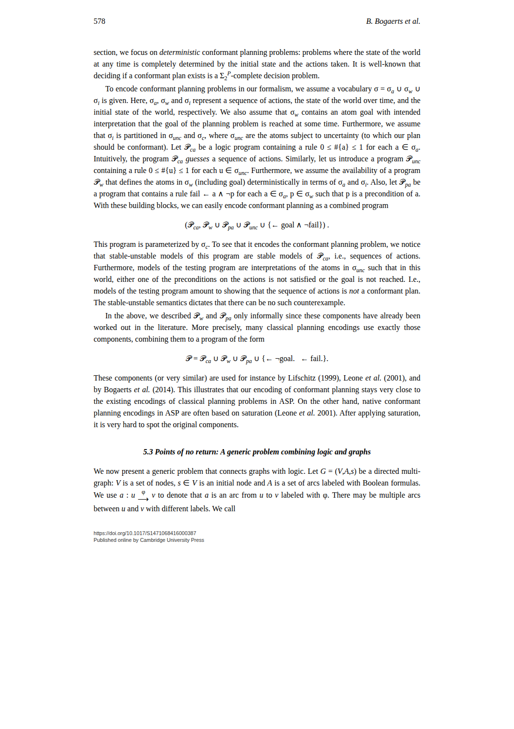578 B. Bogaerts et al.
section, we focus on deterministic conformant planning problems: problems where the state of the world at any time is completely determined by the initial state and the actions taken. It is well-known that deciding if a conformant plan exists is a Σ2P-complete decision problem.
To encode conformant planning problems in our formalism, we assume a vocabulary σ = σa ∪ σw ∪ σi is given. Here, σa, σw and σi represent a sequence of actions, the state of the world over time, and the initial state of the world, respectively. We also assume that σw contains an atom goal with intended interpretation that the goal of the planning problem is reached at some time. Furthermore, we assume that σi is partitioned in σunc and σc, where σunc are the atoms subject to uncertainty (to which our plan should be conformant). Let 𝒫ca be a logic program containing a rule 0 ≤ #{a} ≤ 1 for each a ∈ σa. Intuitively, the program 𝒫ca guesses a sequence of actions. Similarly, let us introduce a program 𝒫unc containing a rule 0 ≤ #{u} ≤ 1 for each u ∈ σunc. Furthermore, we assume the availability of a program 𝒫w that defines the atoms in σw (including goal) deterministically in terms of σa and σi. Also, let 𝒫pa be a program that contains a rule fail ← a ∧ ¬p for each a ∈ σa, p ∈ σw such that p is a precondition of a. With these building blocks, we can easily encode conformant planning as a combined program
(𝒫ca, 𝒫w ∪ 𝒫pa ∪ 𝒫unc ∪ {← goal ∧ ¬fail}) .
This program is parameterized by σc. To see that it encodes the conformant planning problem, we notice that stable-unstable models of this program are stable models of 𝒫ca, i.e., sequences of actions. Furthermore, models of the testing program are interpretations of the atoms in σunc such that in this world, either one of the preconditions on the actions is not satisfied or the goal is not reached. I.e., models of the testing program amount to showing that the sequence of actions is not a conformant plan. The stable-unstable semantics dictates that there can be no such counterexample.
In the above, we described 𝒫w and 𝒫pa only informally since these components have already been worked out in the literature. More precisely, many classical planning encodings use exactly those components, combining them to a program of the form
𝒫 = 𝒫ca ∪ 𝒫w ∪ 𝒫pa ∪ {← ¬goal. ← fail.}.
These components (or very similar) are used for instance by Lifschitz (1999), Leone et al. (2001), and by Bogaerts et al. (2014). This illustrates that our encoding of conformant planning stays very close to the existing encodings of classical planning problems in ASP. On the other hand, native conformant planning encodings in ASP are often based on saturation (Leone et al. 2001). After applying saturation, it is very hard to spot the original components.
5.3 Points of no return: A generic problem combining logic and graphs
We now present a generic problem that connects graphs with logic. Let G = (V,A,s) be a directed multi-graph: V is a set of nodes, s ∈ V is an initial node and A is a set of arcs labeled with Boolean formulas. We use a : u φ⟶ v to denote that a is an arc from u to v labeled with φ. There may be multiple arcs between u and v with different labels. We call
https://doi.org/10.1017/S1471068416000387
Published online by Cambridge University Press